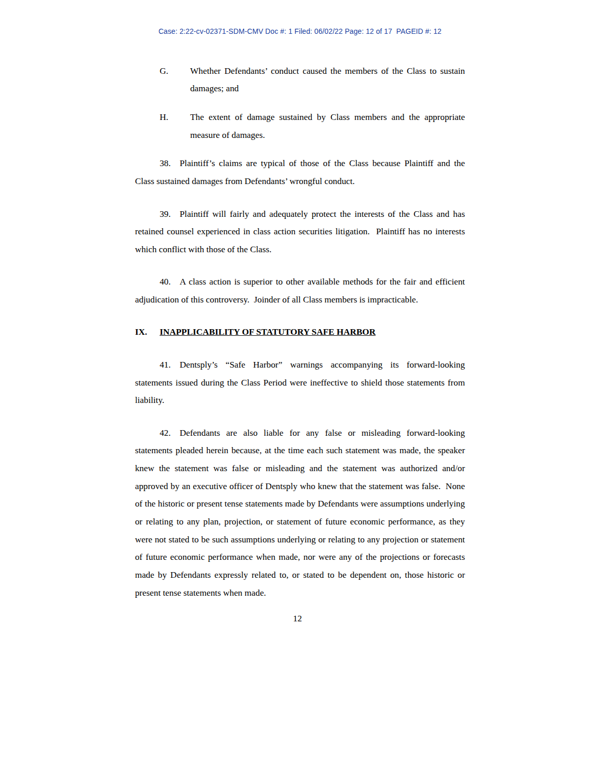Case: 2:22-cv-02371-SDM-CMV Doc #: 1 Filed: 06/02/22 Page: 12 of 17 PAGEID #: 12
G. Whether Defendants’ conduct caused the members of the Class to sustain damages; and
H. The extent of damage sustained by Class members and the appropriate measure of damages.
38. Plaintiff’s claims are typical of those of the Class because Plaintiff and the Class sustained damages from Defendants’ wrongful conduct.
39. Plaintiff will fairly and adequately protect the interests of the Class and has retained counsel experienced in class action securities litigation. Plaintiff has no interests which conflict with those of the Class.
40. A class action is superior to other available methods for the fair and efficient adjudication of this controversy. Joinder of all Class members is impracticable.
IX. INAPPLICABILITY OF STATUTORY SAFE HARBOR
41. Dentsply’s “Safe Harbor” warnings accompanying its forward-looking statements issued during the Class Period were ineffective to shield those statements from liability.
42. Defendants are also liable for any false or misleading forward-looking statements pleaded herein because, at the time each such statement was made, the speaker knew the statement was false or misleading and the statement was authorized and/or approved by an executive officer of Dentsply who knew that the statement was false. None of the historic or present tense statements made by Defendants were assumptions underlying or relating to any plan, projection, or statement of future economic performance, as they were not stated to be such assumptions underlying or relating to any projection or statement of future economic performance when made, nor were any of the projections or forecasts made by Defendants expressly related to, or stated to be dependent on, those historic or present tense statements when made.
12